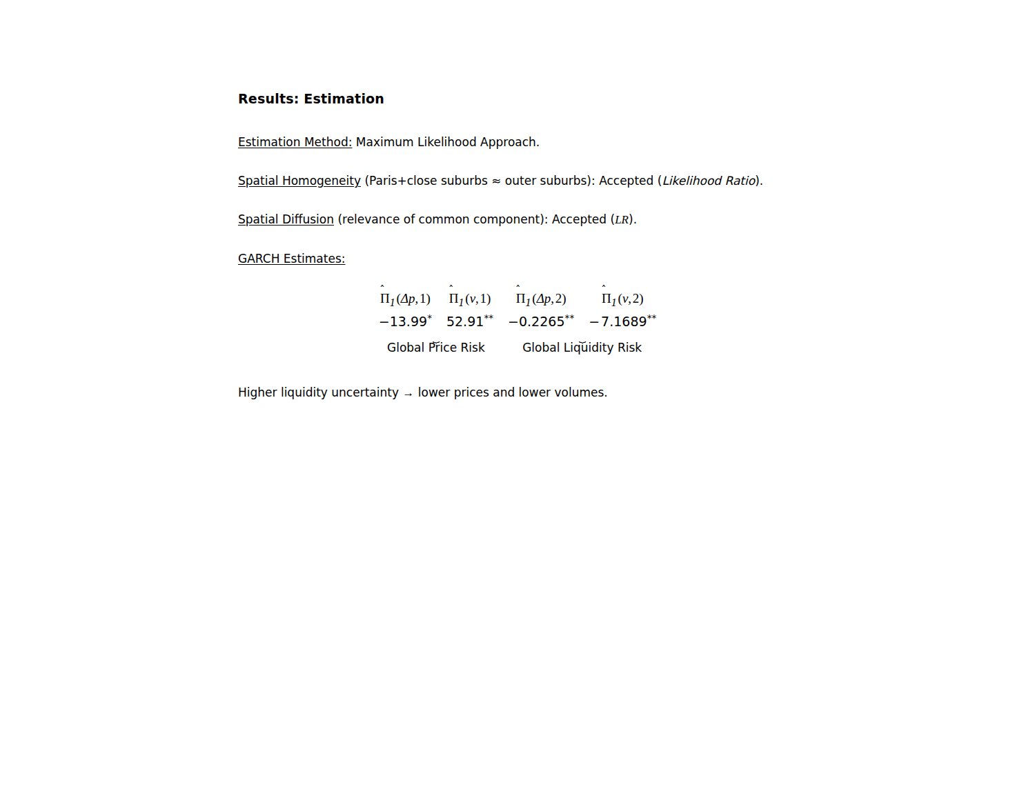Results: Estimation
Estimation Method: Maximum Likelihood Approach.
Spatial Homogeneity (Paris+close suburbs ≈ outer suburbs): Accepted (Likelihood Ratio).
Spatial Diffusion (relevance of common component): Accepted (LR).
GARCH Estimates:
| ̂ Π 1 ( Δp , 1) | ̂ Π 1 ( v , 1) | ̂ Π 1 ( Δp , 2) | ̂ Π 1 ( v , 2) |
| −13.99 * | 52.91 ** | −0.2265 ** | − 7.1689 ** |
| ⏟ | ⏟ |
| Global Price Risk | Global Liquidity Risk |
Higher liquidity uncertainty → lower prices and lower volumes.